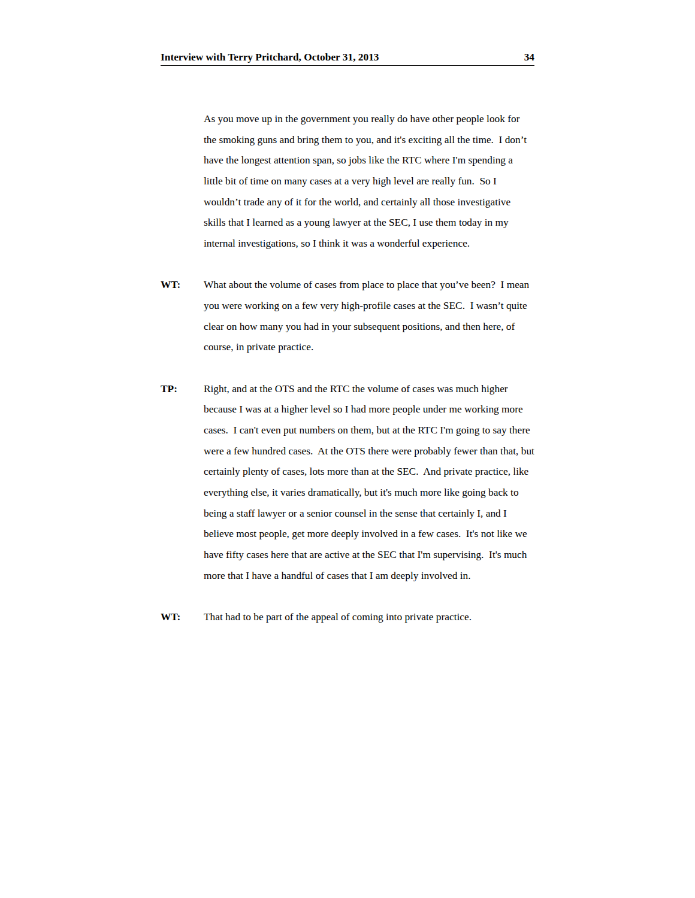Interview with Terry Pritchard, October 31, 2013 34
As you move up in the government you really do have other people look for the smoking guns and bring them to you, and it's exciting all the time. I don’t have the longest attention span, so jobs like the RTC where I'm spending a little bit of time on many cases at a very high level are really fun. So I wouldn’t trade any of it for the world, and certainly all those investigative skills that I learned as a young lawyer at the SEC, I use them today in my internal investigations, so I think it was a wonderful experience.
WT:
What about the volume of cases from place to place that you’ve been? I mean you were working on a few very high-profile cases at the SEC. I wasn’t quite clear on how many you had in your subsequent positions, and then here, of course, in private practice.
TP:
Right, and at the OTS and the RTC the volume of cases was much higher because I was at a higher level so I had more people under me working more cases. I can't even put numbers on them, but at the RTC I'm going to say there were a few hundred cases. At the OTS there were probably fewer than that, but certainly plenty of cases, lots more than at the SEC. And private practice, like everything else, it varies dramatically, but it's much more like going back to being a staff lawyer or a senior counsel in the sense that certainly I, and I believe most people, get more deeply involved in a few cases. It's not like we have fifty cases here that are active at the SEC that I'm supervising. It's much more that I have a handful of cases that I am deeply involved in.
WT:
That had to be part of the appeal of coming into private practice.